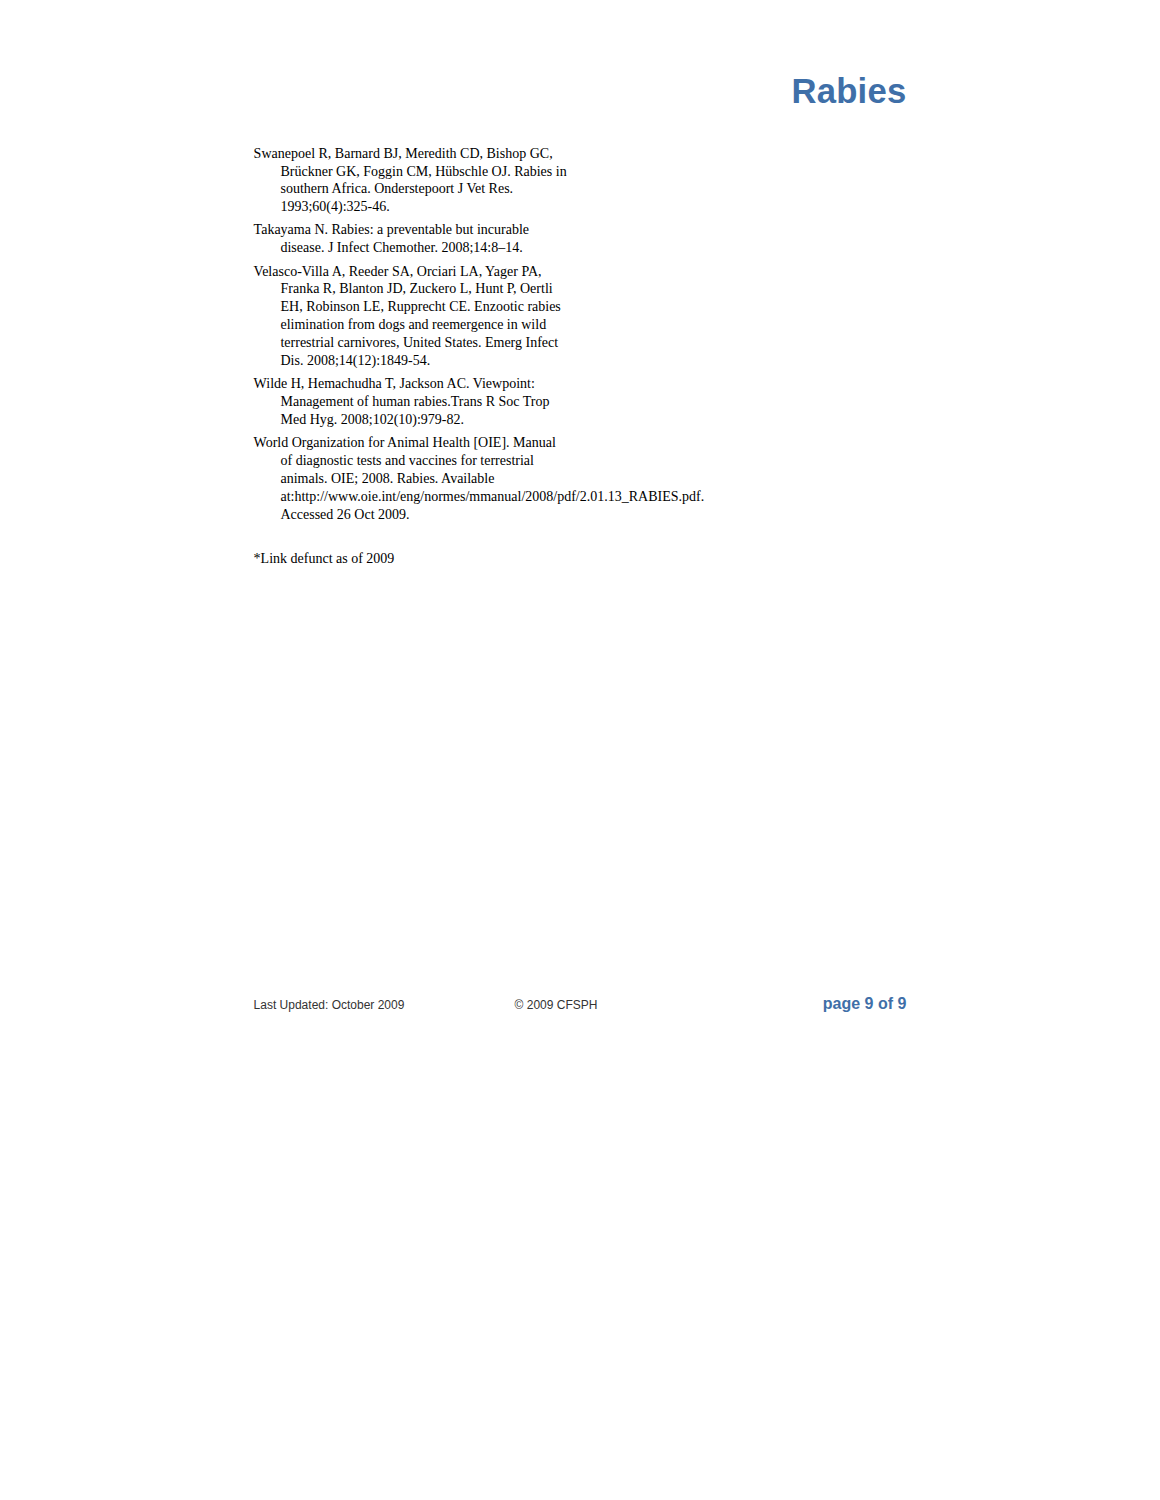Rabies
Swanepoel R, Barnard BJ, Meredith CD, Bishop GC, Brückner GK, Foggin CM, Hübschle OJ. Rabies in southern Africa. Onderstepoort J Vet Res. 1993;60(4):325-46.
Takayama N. Rabies: a preventable but incurable disease. J Infect Chemother. 2008;14:8–14.
Velasco-Villa A, Reeder SA, Orciari LA, Yager PA, Franka R, Blanton JD, Zuckero L, Hunt P, Oertli EH, Robinson LE, Rupprecht CE. Enzootic rabies elimination from dogs and reemergence in wild terrestrial carnivores, United States. Emerg Infect Dis. 2008;14(12):1849-54.
Wilde H, Hemachudha T, Jackson AC. Viewpoint: Management of human rabies.Trans R Soc Trop Med Hyg. 2008;102(10):979-82.
World Organization for Animal Health [OIE]. Manual of diagnostic tests and vaccines for terrestrial animals. OIE; 2008. Rabies. Available at:http://www.oie.int/eng/normes/mmanual/2008/pdf/2.01.13_RABIES.pdf. Accessed 26 Oct 2009.
*Link defunct as of 2009
Last Updated: October 2009
© 2009 CFSPH
page 9 of 9